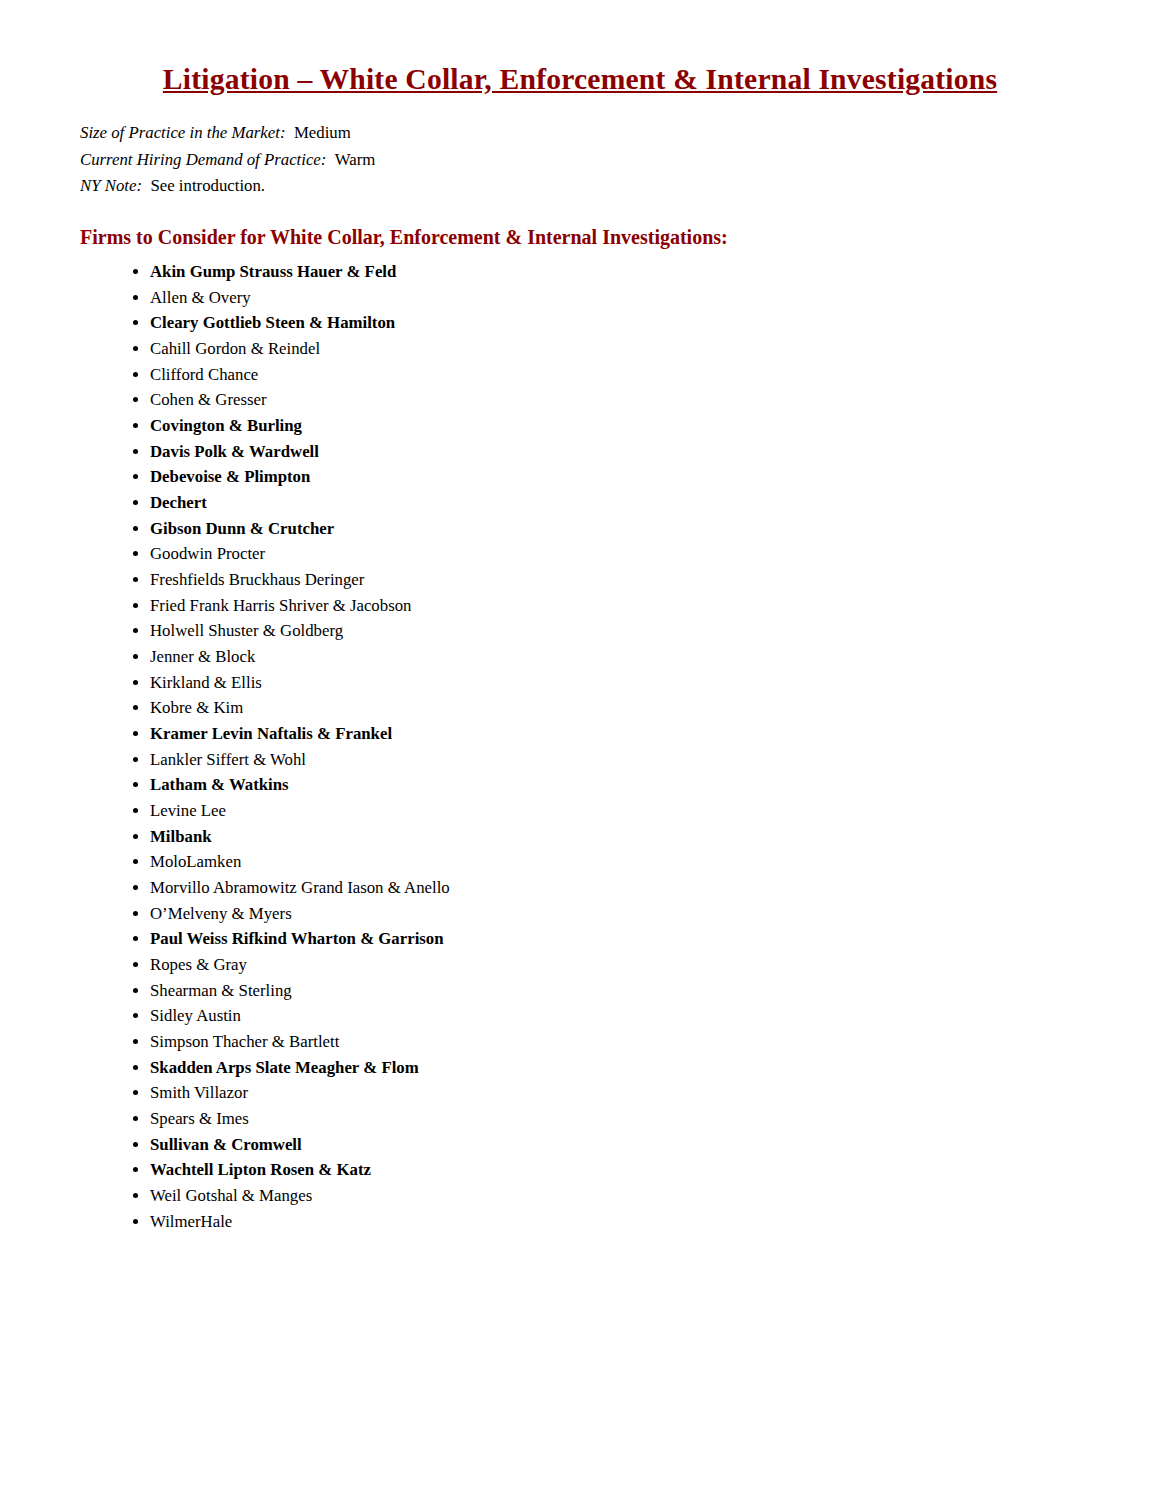Litigation – White Collar, Enforcement & Internal Investigations
Size of Practice in the Market: Medium
Current Hiring Demand of Practice: Warm
NY Note: See introduction.
Firms to Consider for White Collar, Enforcement & Internal Investigations:
Akin Gump Strauss Hauer & Feld
Allen & Overy
Cleary Gottlieb Steen & Hamilton
Cahill Gordon & Reindel
Clifford Chance
Cohen & Gresser
Covington & Burling
Davis Polk & Wardwell
Debevoise & Plimpton
Dechert
Gibson Dunn & Crutcher
Goodwin Procter
Freshfields Bruckhaus Deringer
Fried Frank Harris Shriver & Jacobson
Holwell Shuster & Goldberg
Jenner & Block
Kirkland & Ellis
Kobre & Kim
Kramer Levin Naftalis & Frankel
Lankler Siffert & Wohl
Latham & Watkins
Levine Lee
Milbank
MoloLamken
Morvillo Abramowitz Grand Iason & Anello
O’Melveny & Myers
Paul Weiss Rifkind Wharton & Garrison
Ropes & Gray
Shearman & Sterling
Sidley Austin
Simpson Thacher & Bartlett
Skadden Arps Slate Meagher & Flom
Smith Villazor
Spears & Imes
Sullivan & Cromwell
Wachtell Lipton Rosen & Katz
Weil Gotshal & Manges
WilmerHale